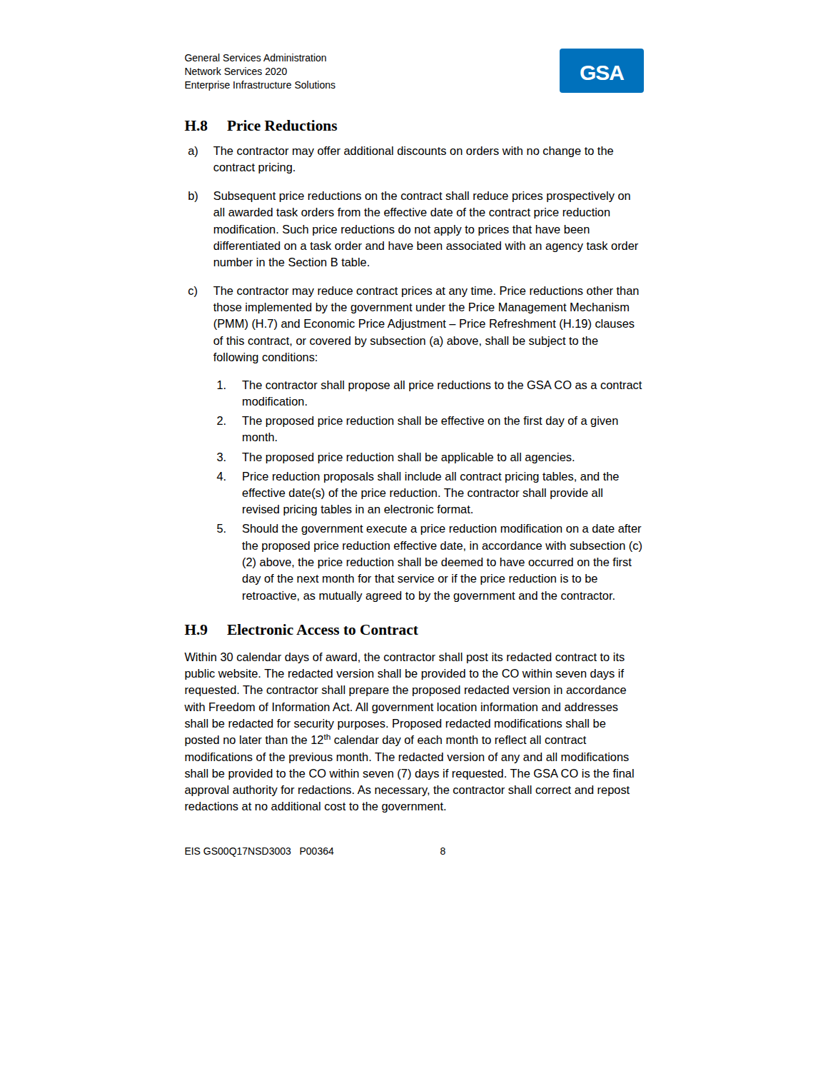General Services Administration
Network Services 2020
Enterprise Infrastructure Solutions
GSA
H.8 Price Reductions
a) The contractor may offer additional discounts on orders with no change to the contract pricing.
b) Subsequent price reductions on the contract shall reduce prices prospectively on all awarded task orders from the effective date of the contract price reduction modification. Such price reductions do not apply to prices that have been differentiated on a task order and have been associated with an agency task order number in the Section B table.
c) The contractor may reduce contract prices at any time. Price reductions other than those implemented by the government under the Price Management Mechanism (PMM) (H.7) and Economic Price Adjustment – Price Refreshment (H.19) clauses of this contract, or covered by subsection (a) above, shall be subject to the following conditions:
1. The contractor shall propose all price reductions to the GSA CO as a contract modification.
2. The proposed price reduction shall be effective on the first day of a given month.
3. The proposed price reduction shall be applicable to all agencies.
4. Price reduction proposals shall include all contract pricing tables, and the effective date(s) of the price reduction. The contractor shall provide all revised pricing tables in an electronic format.
5. Should the government execute a price reduction modification on a date after the proposed price reduction effective date, in accordance with subsection (c) (2) above, the price reduction shall be deemed to have occurred on the first day of the next month for that service or if the price reduction is to be retroactive, as mutually agreed to by the government and the contractor.
H.9 Electronic Access to Contract
Within 30 calendar days of award, the contractor shall post its redacted contract to its public website. The redacted version shall be provided to the CO within seven days if requested. The contractor shall prepare the proposed redacted version in accordance with Freedom of Information Act. All government location information and addresses shall be redacted for security purposes. Proposed redacted modifications shall be posted no later than the 12th calendar day of each month to reflect all contract modifications of the previous month. The redacted version of any and all modifications shall be provided to the CO within seven (7) days if requested. The GSA CO is the final approval authority for redactions. As necessary, the contractor shall correct and repost redactions at no additional cost to the government.
EIS GS00Q17NSD3003 P00364 8